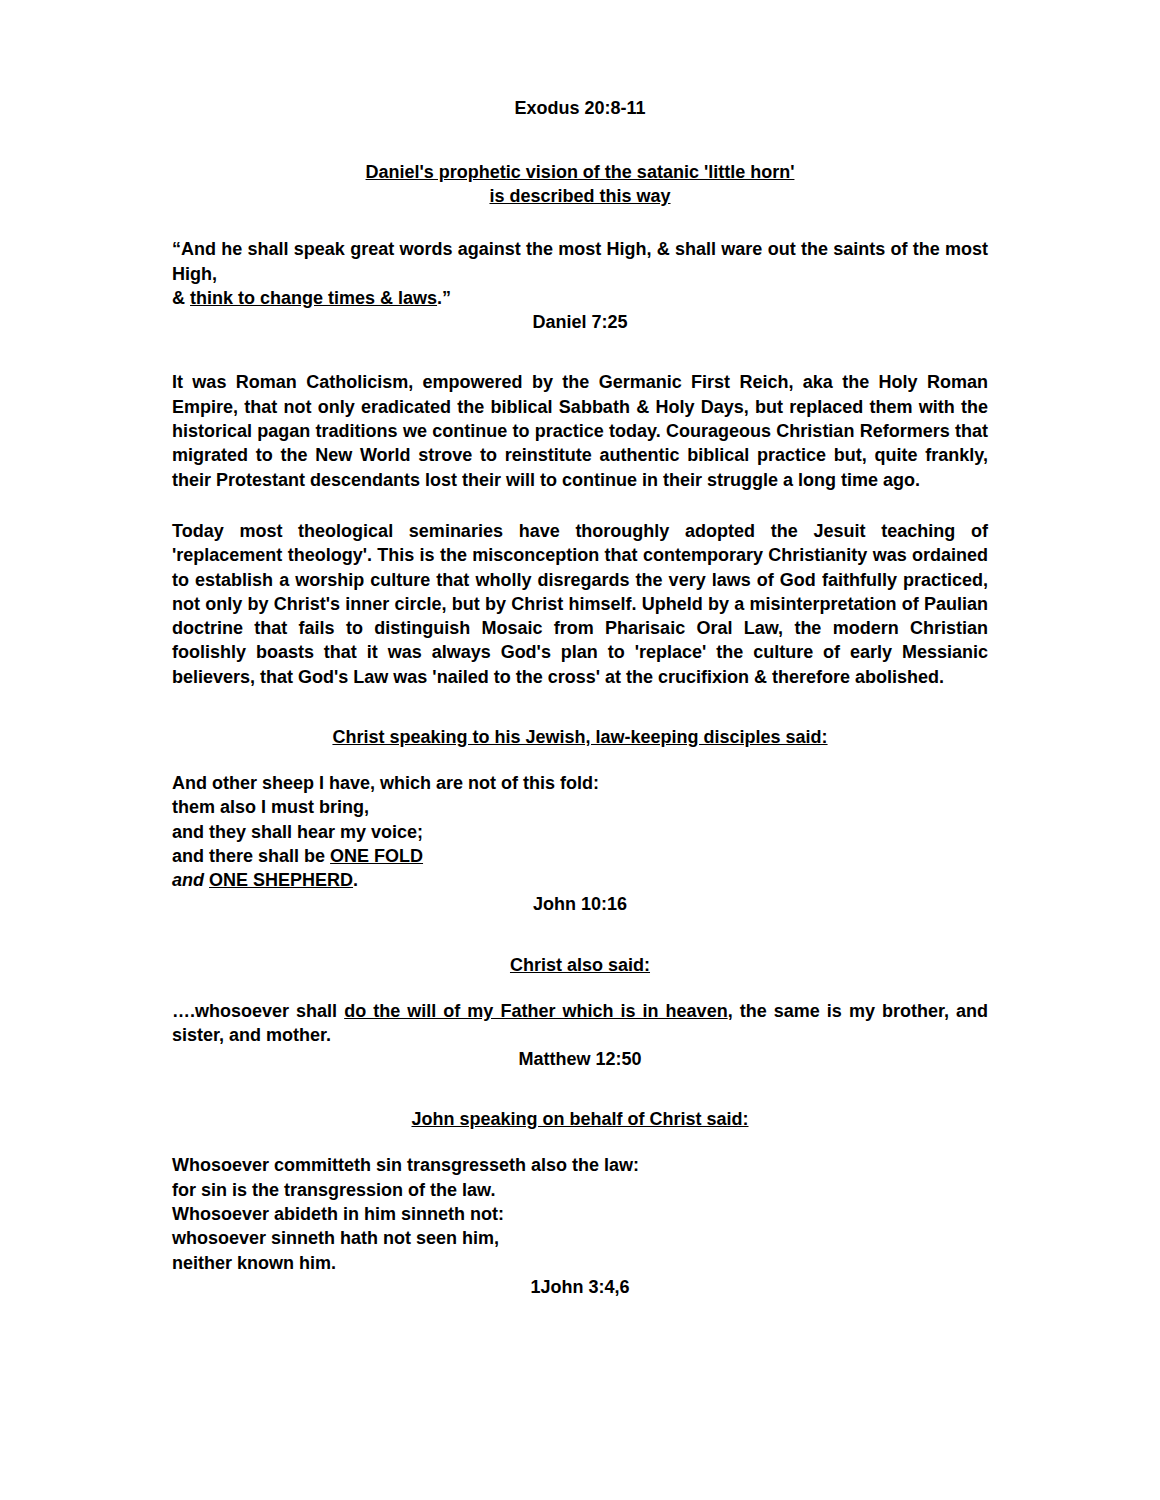Exodus 20:8-11
Daniel's prophetic vision of the satanic 'little horn'
is described this way
“And he shall speak great words against the most High, & shall ware out the saints of the most High,
& think to change times & laws.”
Daniel 7:25
It was Roman Catholicism, empowered by the Germanic First Reich, aka the Holy Roman Empire, that not only eradicated the biblical Sabbath & Holy Days, but replaced them with the historical pagan traditions we continue to practice today. Courageous Christian Reformers that migrated to the New World strove to reinstitute authentic biblical practice but, quite frankly, their Protestant descendants lost their will to continue in their struggle a long time ago.
Today most theological seminaries have thoroughly adopted the Jesuit teaching of 'replacement theology'. This is the misconception that contemporary Christianity was ordained to establish a worship culture that wholly disregards the very laws of God faithfully practiced, not only by Christ's inner circle, but by Christ himself. Upheld by a misinterpretation of Paulian doctrine that fails to distinguish Mosaic from Pharisaic Oral Law, the modern Christian foolishly boasts that it was always God's plan to 'replace' the culture of early Messianic believers, that God's Law was 'nailed to the cross' at the crucifixion & therefore abolished.
Christ speaking to his Jewish, law-keeping disciples said:
And other sheep I have, which are not of this fold:
them also I must bring,
and they shall hear my voice;
and there shall be ONE FOLD
and ONE SHEPHERD.
John 10:16
Christ also said:
….whosoever shall do the will of my Father which is in heaven, the same is my brother, and sister, and mother.
Matthew 12:50
John speaking on behalf of Christ said:
Whosoever committeth sin transgresseth also the law:
for sin is the transgression of the law.
Whosoever abideth in him sinneth not:
whosoever sinneth hath not seen him,
neither known him.
1John 3:4,6